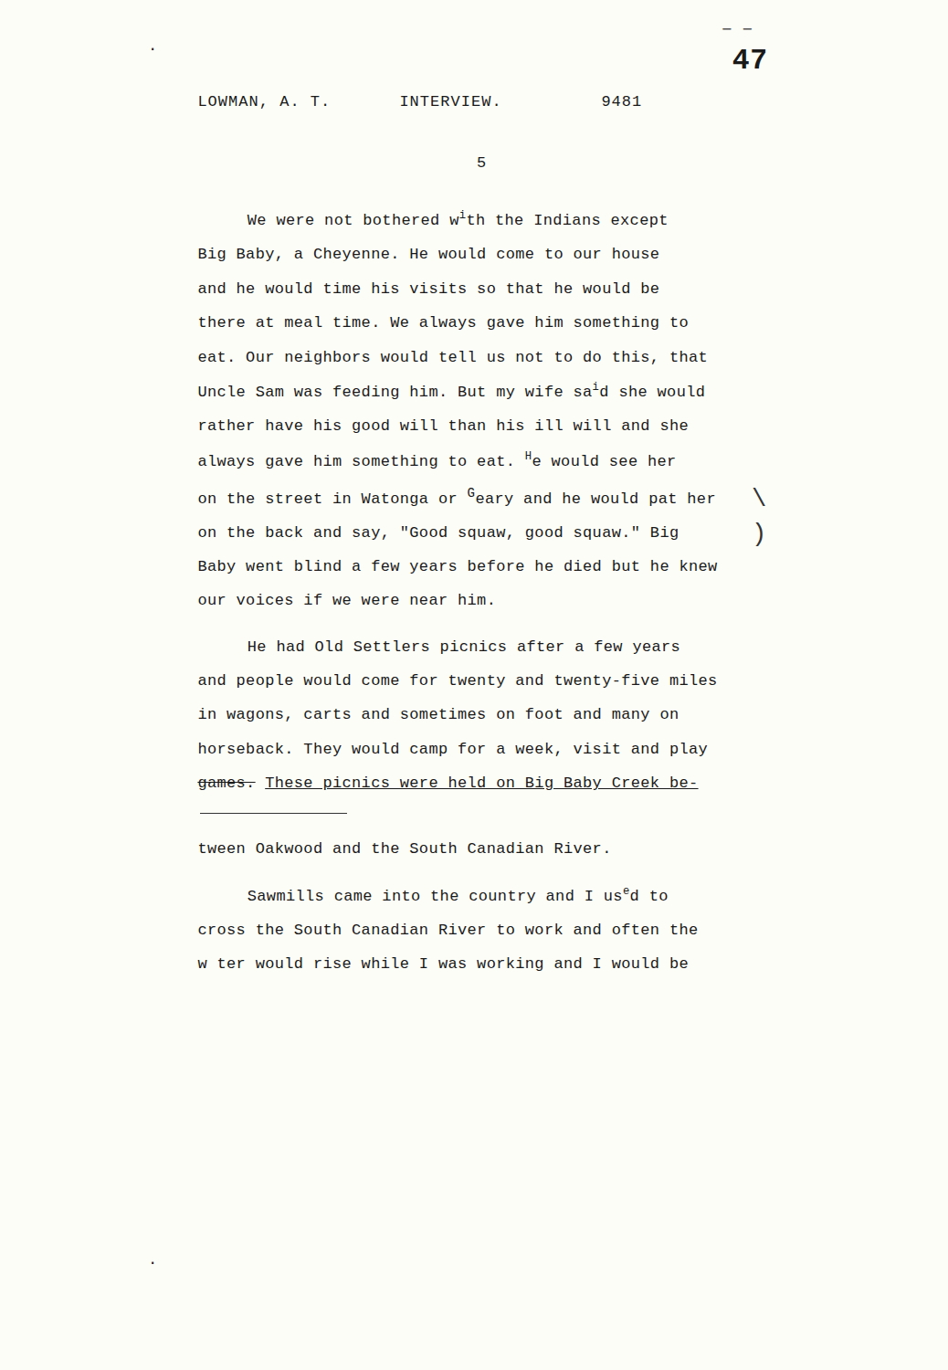− −
47
.
.
LOWMAN, A. T. INTERVIEW. 9481
5
We were not bothered with the Indians except
Big Baby, a Cheyenne. He would come to our house
and he would time his visits so that he would be
there at meal time. We always gave him something to
eat. Our neighbors would tell us not to do this, that
Uncle Sam was feeding him. But my wife said she would
rather have his good will than his ill will and she
always gave him something to eat. He would see her
on the street in Watonga or Geary and he would pat her
on the back and say, "Good squaw, good squaw." Big
Baby went blind a few years before he died but he knew
our voices if we were near him.
\
)
He had Old Settlers picnics after a few years
and people would come for twenty and twenty-five miles
in wagons, carts and sometimes on foot and many on
horseback. They would camp for a week, visit and play
games. These picnics were held on Big Baby Creek be-
tween Oakwood and the South Canadian River.
Sawmills came into the country and I used to
cross the South Canadian River to work and often the
w ter would rise while I was working and I would be